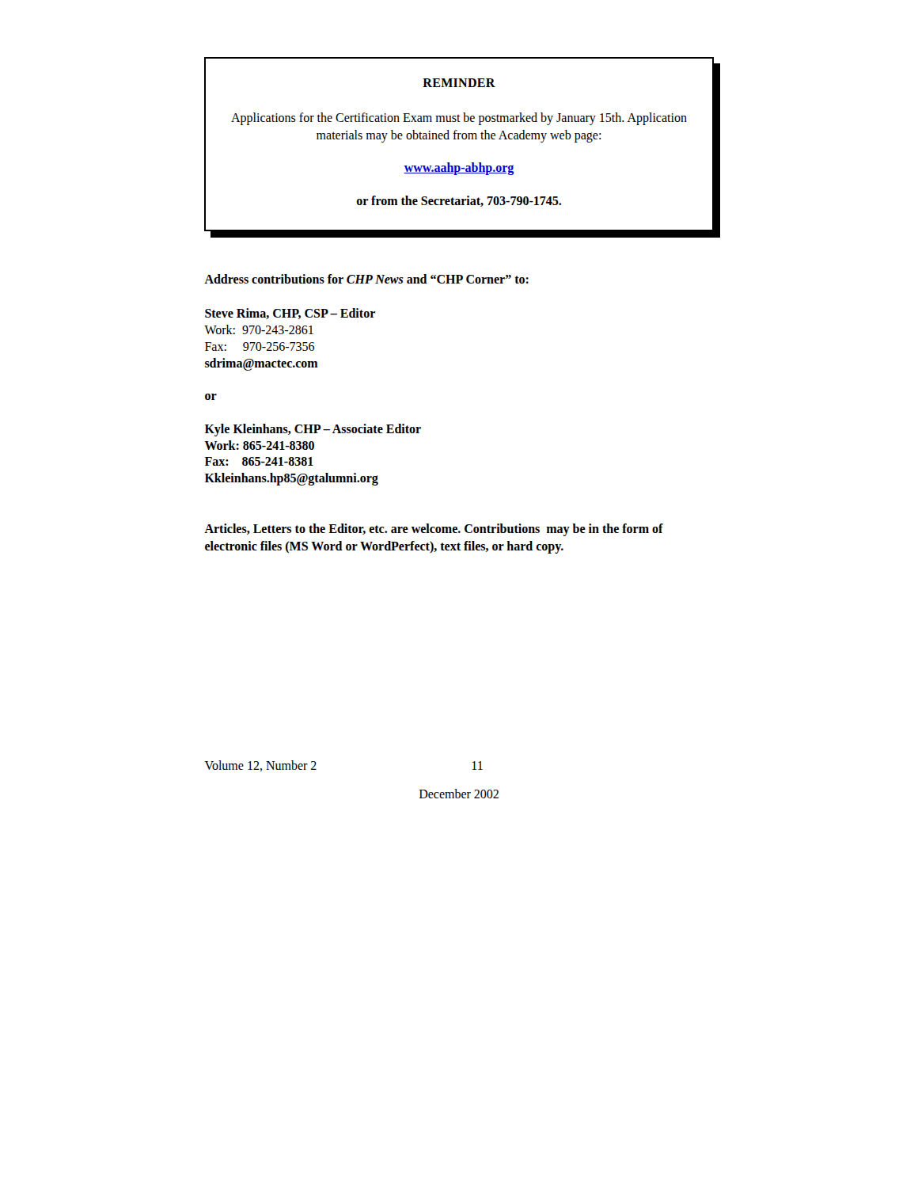REMINDER
Applications for the Certification Exam must be postmarked by January 15th. Application materials may be obtained from the Academy web page:
www.aahp-abhp.org
or from the Secretariat, 703-790-1745.
Address contributions for CHP News and “CHP Corner” to:
Steve Rima, CHP, CSP – Editor
Work: 970-243-2861
Fax: 970-256-7356
sdrima@mactec.com
or
Kyle Kleinhans, CHP – Associate Editor
Work: 865-241-8380
Fax: 865-241-8381
Kkleinhans.hp85@gtalumni.org
Articles, Letters to the Editor, etc. are welcome. Contributions may be in the form of electronic files (MS Word or WordPerfect), text files, or hard copy.
Volume 12, Number 2
11
December 2002